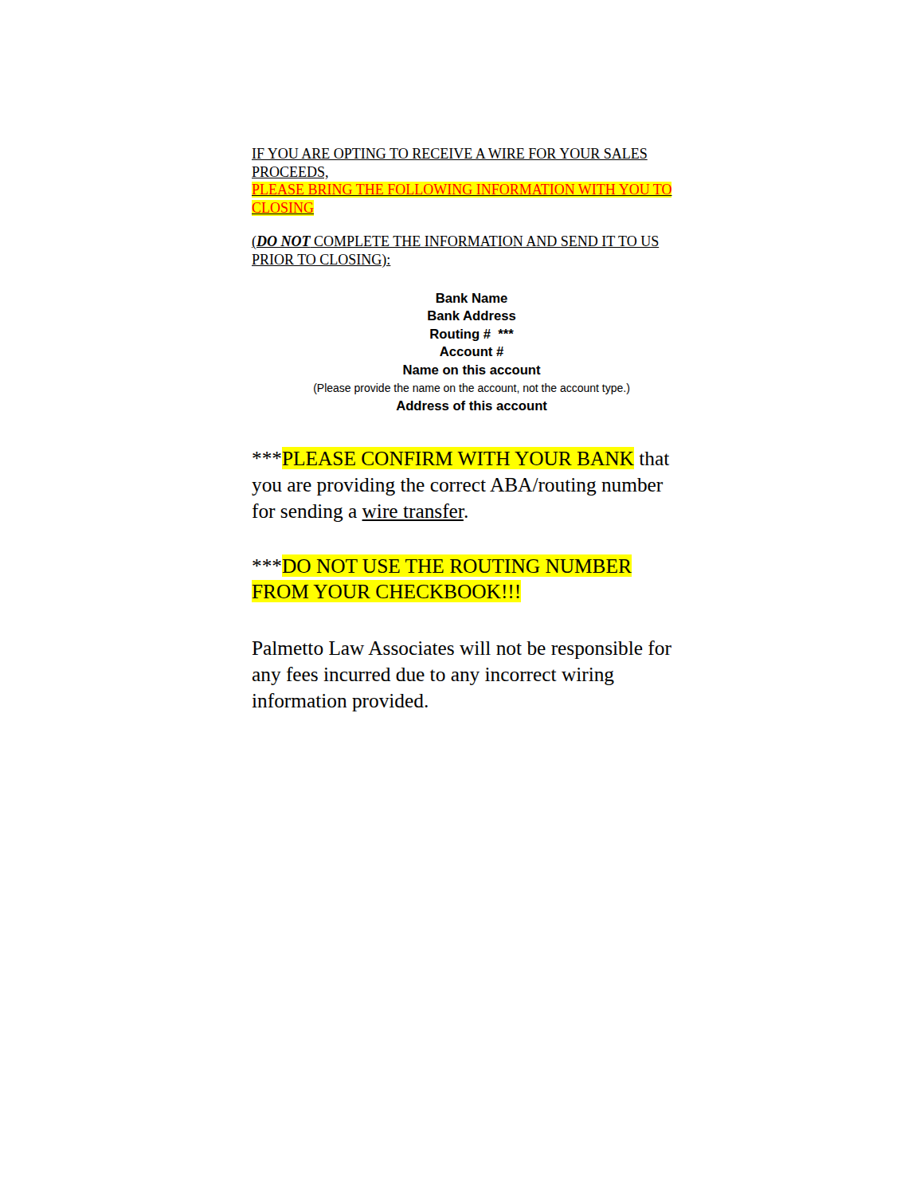IF YOU ARE OPTING TO RECEIVE A WIRE FOR YOUR SALES PROCEEDS,
PLEASE BRING THE FOLLOWING INFORMATION WITH YOU TO CLOSING
(DO NOT COMPLETE THE INFORMATION AND SEND IT TO US PRIOR TO CLOSING):
Bank Name
Bank Address
Routing # ***
Account #
Name on this account
(Please provide the name on the account, not the account type.)
Address of this account
***PLEASE CONFIRM WITH YOUR BANK that you are providing the correct ABA/routing number for sending a wire transfer.
***DO NOT USE THE ROUTING NUMBER FROM YOUR CHECKBOOK!!!
Palmetto Law Associates will not be responsible for any fees incurred due to any incorrect wiring information provided.